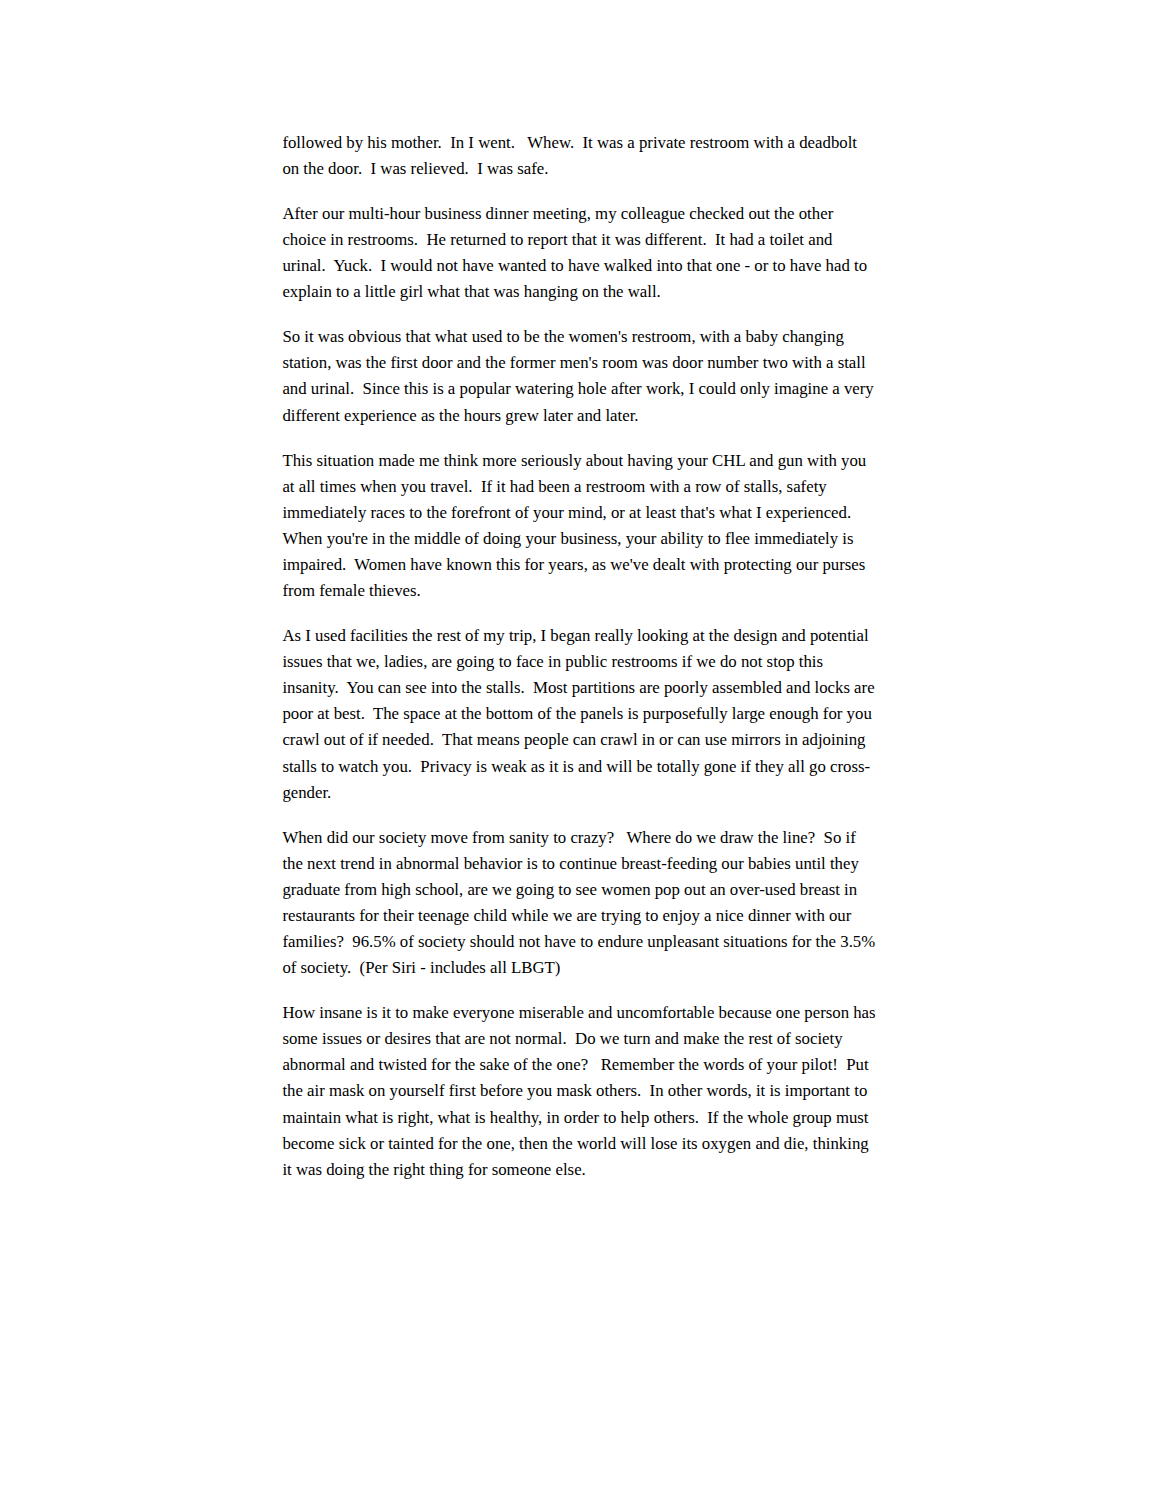followed by his mother. In I went. Whew. It was a private restroom with a deadbolt on the door. I was relieved. I was safe.
After our multi-hour business dinner meeting, my colleague checked out the other choice in restrooms. He returned to report that it was different. It had a toilet and urinal. Yuck. I would not have wanted to have walked into that one - or to have had to explain to a little girl what that was hanging on the wall.
So it was obvious that what used to be the women's restroom, with a baby changing station, was the first door and the former men's room was door number two with a stall and urinal. Since this is a popular watering hole after work, I could only imagine a very different experience as the hours grew later and later.
This situation made me think more seriously about having your CHL and gun with you at all times when you travel. If it had been a restroom with a row of stalls, safety immediately races to the forefront of your mind, or at least that's what I experienced. When you're in the middle of doing your business, your ability to flee immediately is impaired. Women have known this for years, as we've dealt with protecting our purses from female thieves.
As I used facilities the rest of my trip, I began really looking at the design and potential issues that we, ladies, are going to face in public restrooms if we do not stop this insanity. You can see into the stalls. Most partitions are poorly assembled and locks are poor at best. The space at the bottom of the panels is purposefully large enough for you crawl out of if needed. That means people can crawl in or can use mirrors in adjoining stalls to watch you. Privacy is weak as it is and will be totally gone if they all go cross-gender.
When did our society move from sanity to crazy? Where do we draw the line? So if the next trend in abnormal behavior is to continue breast-feeding our babies until they graduate from high school, are we going to see women pop out an over-used breast in restaurants for their teenage child while we are trying to enjoy a nice dinner with our families? 96.5% of society should not have to endure unpleasant situations for the 3.5% of society. (Per Siri - includes all LBGT)
How insane is it to make everyone miserable and uncomfortable because one person has some issues or desires that are not normal. Do we turn and make the rest of society abnormal and twisted for the sake of the one? Remember the words of your pilot! Put the air mask on yourself first before you mask others. In other words, it is important to maintain what is right, what is healthy, in order to help others. If the whole group must become sick or tainted for the one, then the world will lose its oxygen and die, thinking it was doing the right thing for someone else.